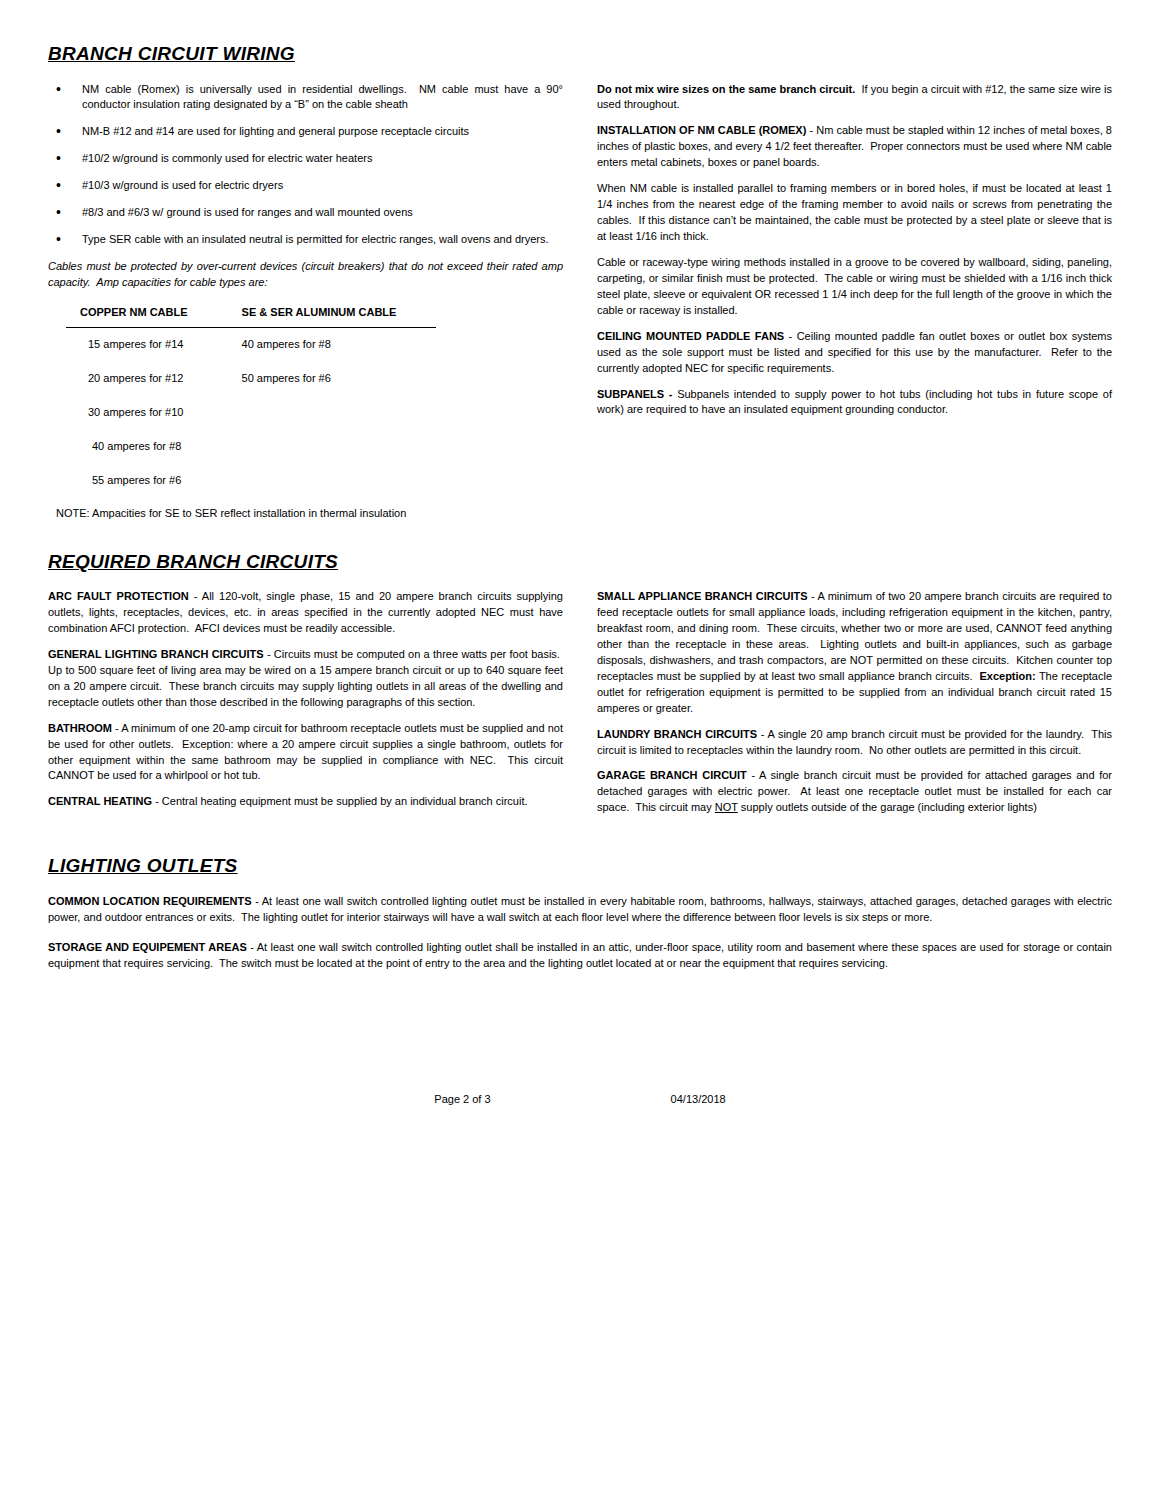BRANCH CIRCUIT WIRING
NM cable (Romex) is universally used in residential dwellings. NM cable must have a 90° conductor insulation rating designated by a “B” on the cable sheath
NM-B #12 and #14 are used for lighting and general purpose receptacle circuits
#10/2 w/ground is commonly used for electric water heaters
#10/3 w/ground is used for electric dryers
#8/3 and #6/3 w/ ground is used for ranges and wall mounted ovens
Type SER cable with an insulated neutral is permitted for electric ranges, wall ovens and dryers.
Cables must be protected by over-current devices (circuit breakers) that do not exceed their rated amp capacity. Amp capacities for cable types are:
| COPPER NM CABLE | SE & SER ALUMINUM CABLE |
| --- | --- |
| 15 amperes for #14 | 40 amperes for #8 |
| 20 amperes for #12 | 50 amperes for #6 |
| 30 amperes for #10 | |
| 40 amperes for #8 | |
| 55 amperes for #6 | |
NOTE: Ampacities for SE to SER reflect installation in thermal insulation
Do not mix wire sizes on the same branch circuit. If you begin a circuit with #12, the same size wire is used throughout.
INSTALLATION OF NM CABLE (ROMEX) - Nm cable must be stapled within 12 inches of metal boxes, 8 inches of plastic boxes, and every 4 1/2 feet thereafter. Proper connectors must be used where NM cable enters metal cabinets, boxes or panel boards.
When NM cable is installed parallel to framing members or in bored holes, if must be located at least 1 1/4 inches from the nearest edge of the framing member to avoid nails or screws from penetrating the cables. If this distance can’t be maintained, the cable must be protected by a steel plate or sleeve that is at least 1/16 inch thick.
Cable or raceway-type wiring methods installed in a groove to be covered by wallboard, siding, paneling, carpeting, or similar finish must be protected. The cable or wiring must be shielded with a 1/16 inch thick steel plate, sleeve or equivalent OR recessed 1 1/4 inch deep for the full length of the groove in which the cable or raceway is installed.
CEILING MOUNTED PADDLE FANS - Ceiling mounted paddle fan outlet boxes or outlet box systems used as the sole support must be listed and specified for this use by the manufacturer. Refer to the currently adopted NEC for specific requirements.
SUBPANELS - Subpanels intended to supply power to hot tubs (including hot tubs in future scope of work) are required to have an insulated equipment grounding conductor.
REQUIRED BRANCH CIRCUITS
ARC FAULT PROTECTION - All 120-volt, single phase, 15 and 20 ampere branch circuits supplying outlets, lights, receptacles, devices, etc. in areas specified in the currently adopted NEC must have combination AFCI protection. AFCI devices must be readily accessible.
GENERAL LIGHTING BRANCH CIRCUITS - Circuits must be computed on a three watts per foot basis. Up to 500 square feet of living area may be wired on a 15 ampere branch circuit or up to 640 square feet on a 20 ampere circuit. These branch circuits may supply lighting outlets in all areas of the dwelling and receptacle outlets other than those described in the following paragraphs of this section.
BATHROOM - A minimum of one 20-amp circuit for bathroom receptacle outlets must be supplied and not be used for other outlets. Exception: where a 20 ampere circuit supplies a single bathroom, outlets for other equipment within the same bathroom may be supplied in compliance with NEC. This circuit CANNOT be used for a whirlpool or hot tub.
CENTRAL HEATING - Central heating equipment must be supplied by an individual branch circuit.
SMALL APPLIANCE BRANCH CIRCUITS - A minimum of two 20 ampere branch circuits are required to feed receptacle outlets for small appliance loads, including refrigeration equipment in the kitchen, pantry, breakfast room, and dining room. These circuits, whether two or more are used, CANNOT feed anything other than the receptacle in these areas. Lighting outlets and built-in appliances, such as garbage disposals, dishwashers, and trash compactors, are NOT permitted on these circuits. Kitchen counter top receptacles must be supplied by at least two small appliance branch circuits. Exception: The receptacle outlet for refrigeration equipment is permitted to be supplied from an individual branch circuit rated 15 amperes or greater.
LAUNDRY BRANCH CIRCUITS - A single 20 amp branch circuit must be provided for the laundry. This circuit is limited to receptacles within the laundry room. No other outlets are permitted in this circuit.
GARAGE BRANCH CIRCUIT - A single branch circuit must be provided for attached garages and for detached garages with electric power. At least one receptacle outlet must be installed for each car space. This circuit may NOT supply outlets outside of the garage (including exterior lights)
LIGHTING OUTLETS
COMMON LOCATION REQUIREMENTS - At least one wall switch controlled lighting outlet must be installed in every habitable room, bathrooms, hallways, stairways, attached garages, detached garages with electric power, and outdoor entrances or exits. The lighting outlet for interior stairways will have a wall switch at each floor level where the difference between floor levels is six steps or more.
STORAGE AND EQUIPEMENT AREAS - At least one wall switch controlled lighting outlet shall be installed in an attic, under-floor space, utility room and basement where these spaces are used for storage or contain equipment that requires servicing. The switch must be located at the point of entry to the area and the lighting outlet located at or near the equipment that requires servicing.
Page 2 of 3 04/13/2018